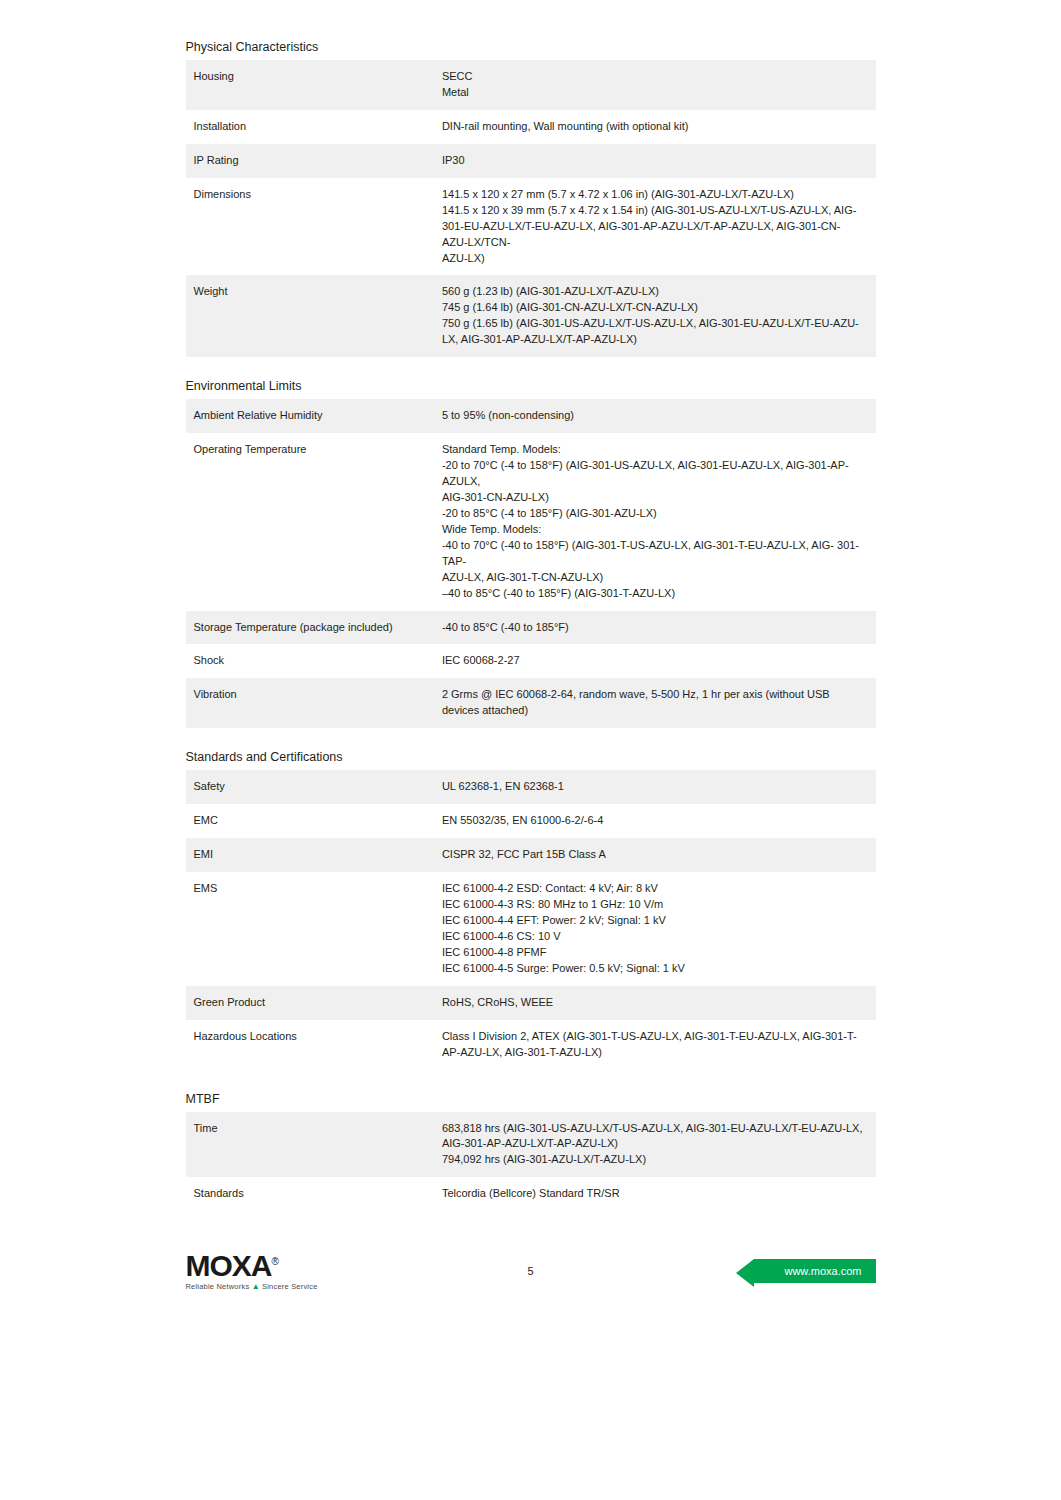Physical Characteristics
| Housing | SECC Metal |
| Installation | DIN-rail mounting, Wall mounting (with optional kit) |
| IP Rating | IP30 |
| Dimensions | 141.5 x 120 x 27 mm (5.7 x 4.72 x 1.06 in) (AIG-301-AZU-LX/T-AZU-LX) 141.5 x 120 x 39 mm (5.7 x 4.72 x 1.54 in) (AIG-301-US-AZU-LX/T-US-AZU-LX, AIG-301-EU-AZU-LX/T-EU-AZU-LX, AIG-301-AP-AZU-LX/T-AP-AZU-LX, AIG-301-CN-AZU-LX/TCN- AZU-LX) |
| Weight | 560 g (1.23 lb) (AIG-301-AZU-LX/T-AZU-LX) 745 g (1.64 lb) (AIG-301-CN-AZU-LX/T-CN-AZU-LX) 750 g (1.65 lb) (AIG-301-US-AZU-LX/T-US-AZU-LX, AIG-301-EU-AZU-LX/T-EU-AZU-LX, AIG-301-AP-AZU-LX/T-AP-AZU-LX) |
Environmental Limits
| Ambient Relative Humidity | 5 to 95% (non-condensing) |
| Operating Temperature | Standard Temp. Models: -20 to 70°C (-4 to 158°F) (AIG-301-US-AZU-LX, AIG-301-EU-AZU-LX, AIG-301-AP-AZULX, AIG-301-CN-AZU-LX) -20 to 85°C (-4 to 185°F) (AIG-301-AZU-LX) Wide Temp. Models: -40 to 70°C (-40 to 158°F) (AIG-301-T-US-AZU-LX, AIG-301-T-EU-AZU-LX, AIG- 301-TAP- AZU-LX, AIG-301-T-CN-AZU-LX) –40 to 85°C (-40 to 185°F) (AIG-301-T-AZU-LX) |
| Storage Temperature (package included) | -40 to 85°C (-40 to 185°F) |
| Shock | IEC 60068-2-27 |
| Vibration | 2 Grms @ IEC 60068-2-64, random wave, 5-500 Hz, 1 hr per axis (without USB devices attached) |
Standards and Certifications
| Safety | UL 62368-1, EN 62368-1 |
| EMC | EN 55032/35, EN 61000-6-2/-6-4 |
| EMI | CISPR 32, FCC Part 15B Class A |
| EMS | IEC 61000-4-2 ESD: Contact: 4 kV; Air: 8 kV IEC 61000-4-3 RS: 80 MHz to 1 GHz: 10 V/m IEC 61000-4-4 EFT: Power: 2 kV; Signal: 1 kV IEC 61000-4-6 CS: 10 V IEC 61000-4-8 PFMF IEC 61000-4-5 Surge: Power: 0.5 kV; Signal: 1 kV |
| Green Product | RoHS, CRoHS, WEEE |
| Hazardous Locations | Class I Division 2, ATEX (AIG-301-T-US-AZU-LX, AIG-301-T-EU-AZU-LX, AIG-301-T-AP-AZU-LX, AIG-301-T-AZU-LX) |
MTBF
| Time | 683,818 hrs (AIG-301-US-AZU-LX/T-US-AZU-LX, AIG-301-EU-AZU-LX/T-EU-AZU-LX, AIG-301-AP-AZU-LX/T-AP-AZU-LX) 794,092 hrs (AIG-301-AZU-LX/T-AZU-LX) |
| Standards | Telcordia (Bellcore) Standard TR/SR |
MOXA®
Reliable Networks ▲ Sincere Service
5
www.moxa.com